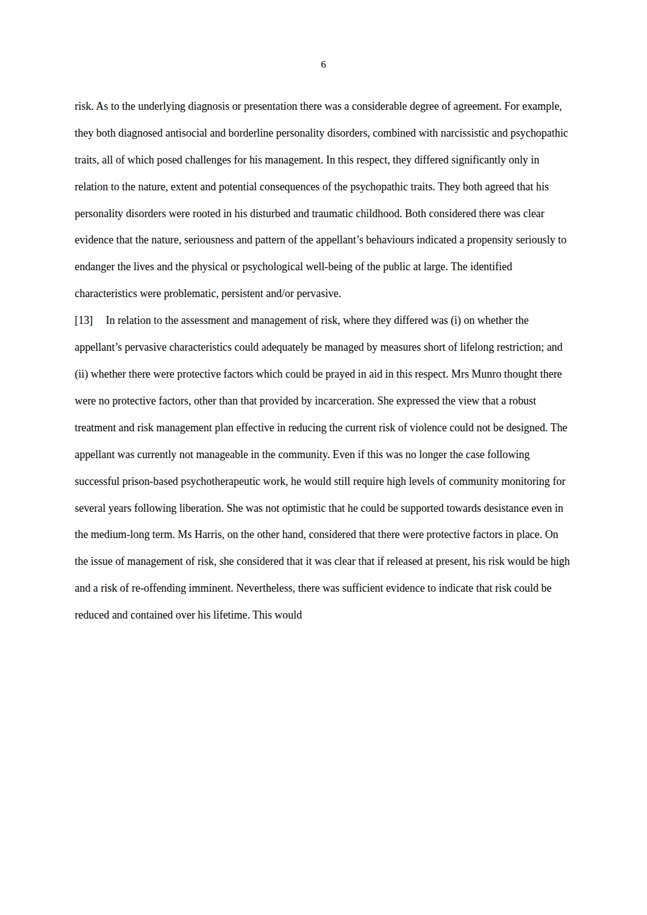6
risk. As to the underlying diagnosis or presentation there was a considerable degree of agreement. For example, they both diagnosed antisocial and borderline personality disorders, combined with narcissistic and psychopathic traits, all of which posed challenges for his management. In this respect, they differed significantly only in relation to the nature, extent and potential consequences of the psychopathic traits. They both agreed that his personality disorders were rooted in his disturbed and traumatic childhood. Both considered there was clear evidence that the nature, seriousness and pattern of the appellant’s behaviours indicated a propensity seriously to endanger the lives and the physical or psychological well-being of the public at large. The identified characteristics were problematic, persistent and/or pervasive.
[13] In relation to the assessment and management of risk, where they differed was (i) on whether the appellant’s pervasive characteristics could adequately be managed by measures short of lifelong restriction; and (ii) whether there were protective factors which could be prayed in aid in this respect. Mrs Munro thought there were no protective factors, other than that provided by incarceration. She expressed the view that a robust treatment and risk management plan effective in reducing the current risk of violence could not be designed. The appellant was currently not manageable in the community. Even if this was no longer the case following successful prison-based psychotherapeutic work, he would still require high levels of community monitoring for several years following liberation. She was not optimistic that he could be supported towards desistance even in the medium-long term. Ms Harris, on the other hand, considered that there were protective factors in place. On the issue of management of risk, she considered that it was clear that if released at present, his risk would be high and a risk of re-offending imminent. Nevertheless, there was sufficient evidence to indicate that risk could be reduced and contained over his lifetime. This would